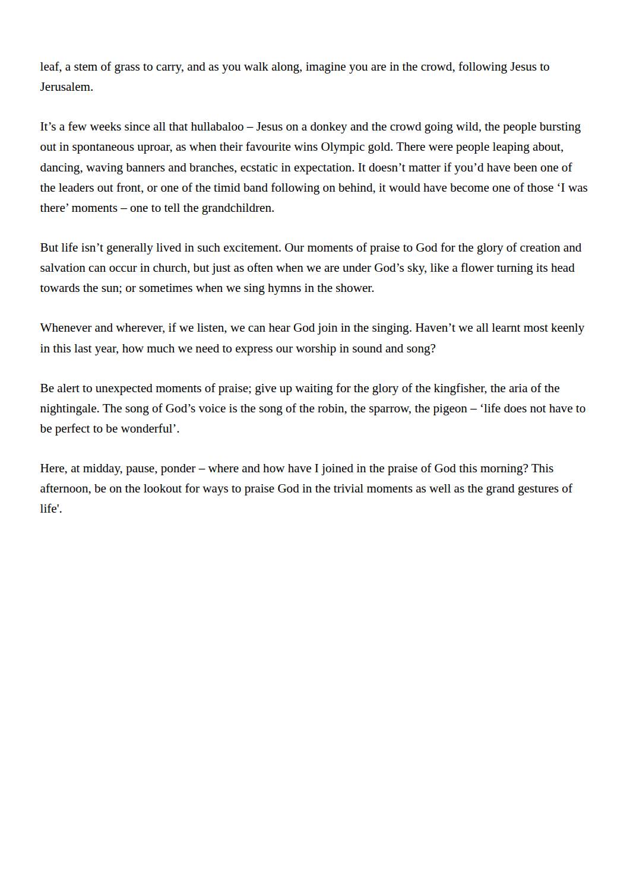leaf, a stem of grass to carry, and as you walk along, imagine you are in the crowd, following Jesus to Jerusalem.
It’s a few weeks since all that hullabaloo – Jesus on a donkey and the crowd going wild, the people bursting out in spontaneous uproar, as when their favourite wins Olympic gold. There were people leaping about, dancing, waving banners and branches, ecstatic in expectation. It doesn’t matter if you’d have been one of the leaders out front, or one of the timid band following on behind, it would have become one of those ‘I was there’ moments – one to tell the grandchildren.
But life isn’t generally lived in such excitement. Our moments of praise to God for the glory of creation and salvation can occur in church, but just as often when we are under God’s sky, like a flower turning its head towards the sun; or sometimes when we sing hymns in the shower.
Whenever and wherever, if we listen, we can hear God join in the singing. Haven’t we all learnt most keenly in this last year, how much we need to express our worship in sound and song?
Be alert to unexpected moments of praise; give up waiting for the glory of the kingfisher, the aria of the nightingale. The song of God’s voice is the song of the robin, the sparrow, the pigeon – ‘life does not have to be perfect to be wonderful’.
Here, at midday, pause, ponder – where and how have I joined in the praise of God this morning? This afternoon, be on the lookout for ways to praise God in the trivial moments as well as the grand gestures of life'.